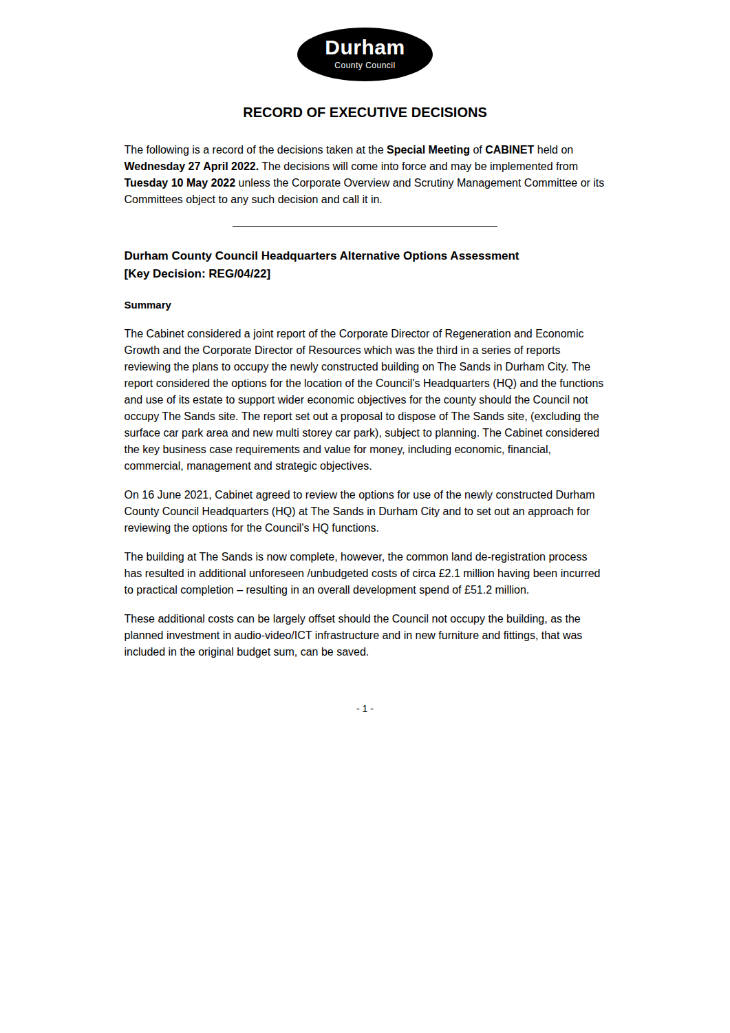Durham
County Council
RECORD OF EXECUTIVE DECISIONS
The following is a record of the decisions taken at the Special Meeting of CABINET held on Wednesday 27 April 2022. The decisions will come into force and may be implemented from Tuesday 10 May 2022 unless the Corporate Overview and Scrutiny Management Committee or its Committees object to any such decision and call it in.
Durham County Council Headquarters Alternative Options Assessment
[Key Decision: REG/04/22]
Summary
The Cabinet considered a joint report of the Corporate Director of Regeneration and Economic Growth and the Corporate Director of Resources which was the third in a series of reports reviewing the plans to occupy the newly constructed building on The Sands in Durham City. The report considered the options for the location of the Council's Headquarters (HQ) and the functions and use of its estate to support wider economic objectives for the county should the Council not occupy The Sands site. The report set out a proposal to dispose of The Sands site, (excluding the surface car park area and new multi storey car park), subject to planning. The Cabinet considered the key business case requirements and value for money, including economic, financial, commercial, management and strategic objectives.
On 16 June 2021, Cabinet agreed to review the options for use of the newly constructed Durham County Council Headquarters (HQ) at The Sands in Durham City and to set out an approach for reviewing the options for the Council's HQ functions.
The building at The Sands is now complete, however, the common land de-registration process has resulted in additional unforeseen /unbudgeted costs of circa £2.1 million having been incurred to practical completion – resulting in an overall development spend of £51.2 million.
These additional costs can be largely offset should the Council not occupy the building, as the planned investment in audio-video/ICT infrastructure and in new furniture and fittings, that was included in the original budget sum, can be saved.
- 1 -